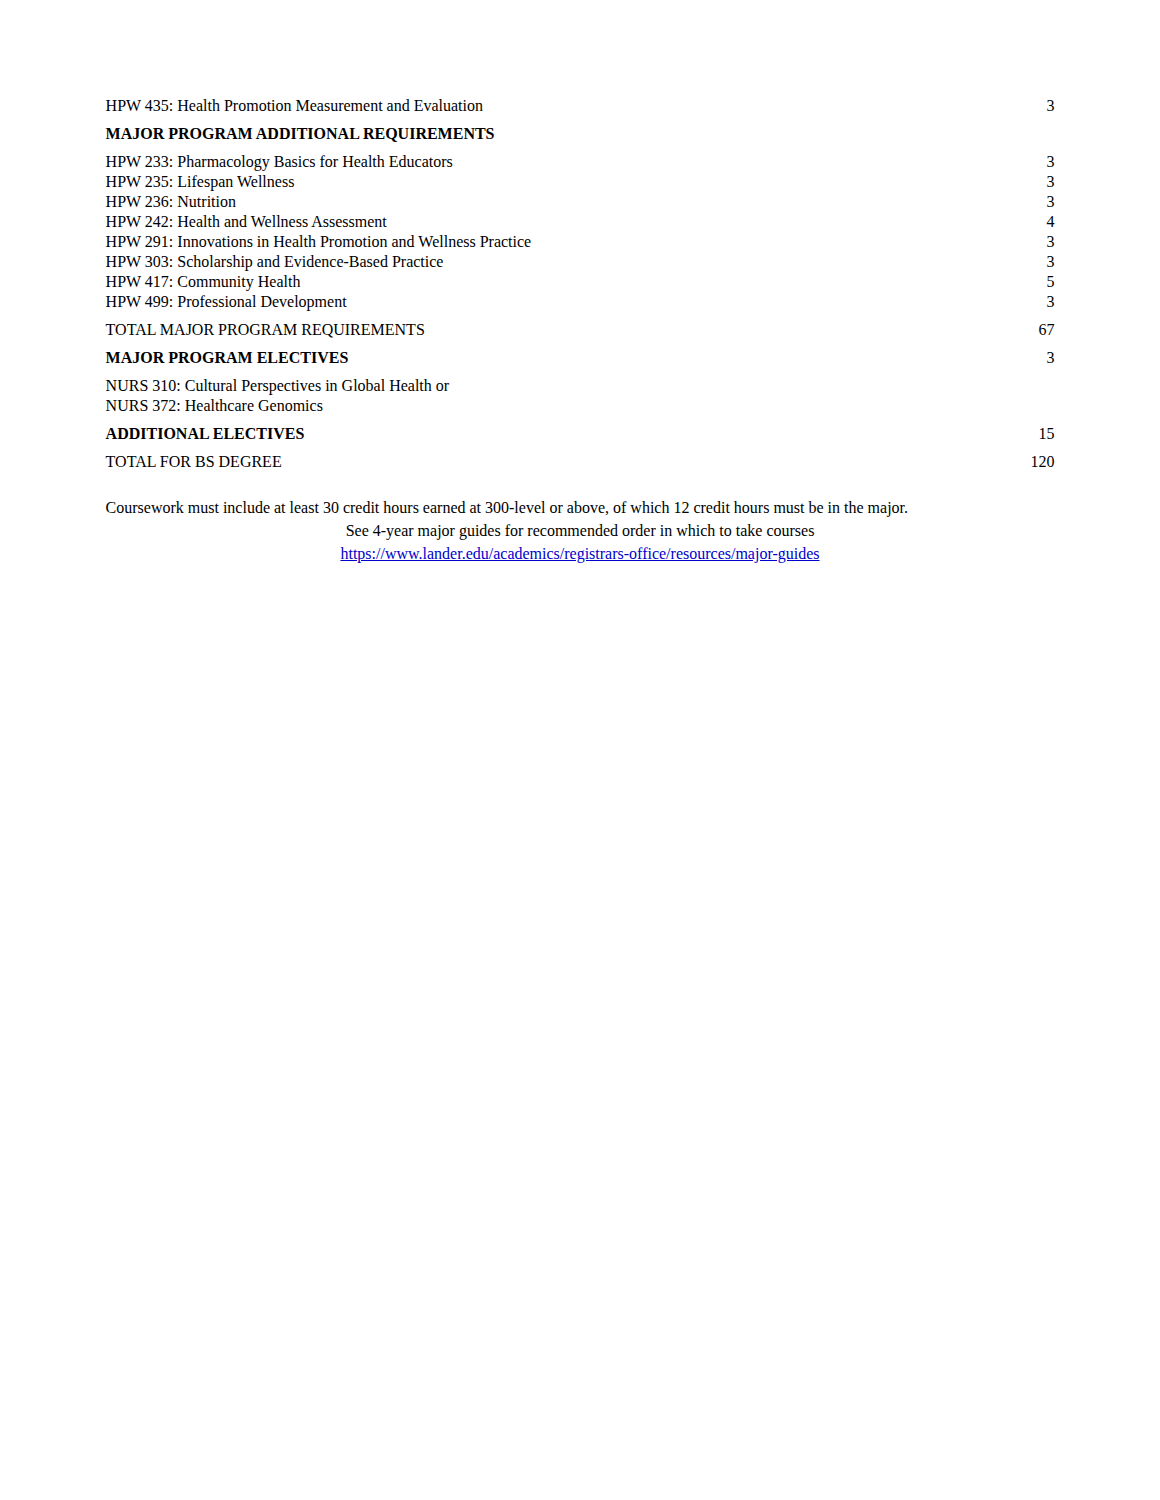| HPW 435: Health Promotion Measurement and Evaluation | 3 |
| Major Program Additional Requirements | |
| HPW 233: Pharmacology Basics for Health Educators | 3 |
| HPW 235: Lifespan Wellness | 3 |
| HPW 236: Nutrition | 3 |
| HPW 242: Health and Wellness Assessment | 4 |
| HPW 291: Innovations in Health Promotion and Wellness Practice | 3 |
| HPW 303: Scholarship and Evidence-Based Practice | 3 |
| HPW 417: Community Health | 5 |
| HPW 499: Professional Development | 3 |
| TOTAL MAJOR PROGRAM REQUIREMENTS | 67 |
| Major Program Electives | 3 |
| NURS 310: Cultural Perspectives in Global Health or | |
| NURS 372: Healthcare Genomics | |
| Additional Electives | 15 |
| TOTAL FOR BS DEGREE | 120 |
Coursework must include at least 30 credit hours earned at 300-level or above, of which 12 credit hours must be in the major.
See 4-year major guides for recommended order in which to take courses
https://www.lander.edu/academics/registrars-office/resources/major-guides